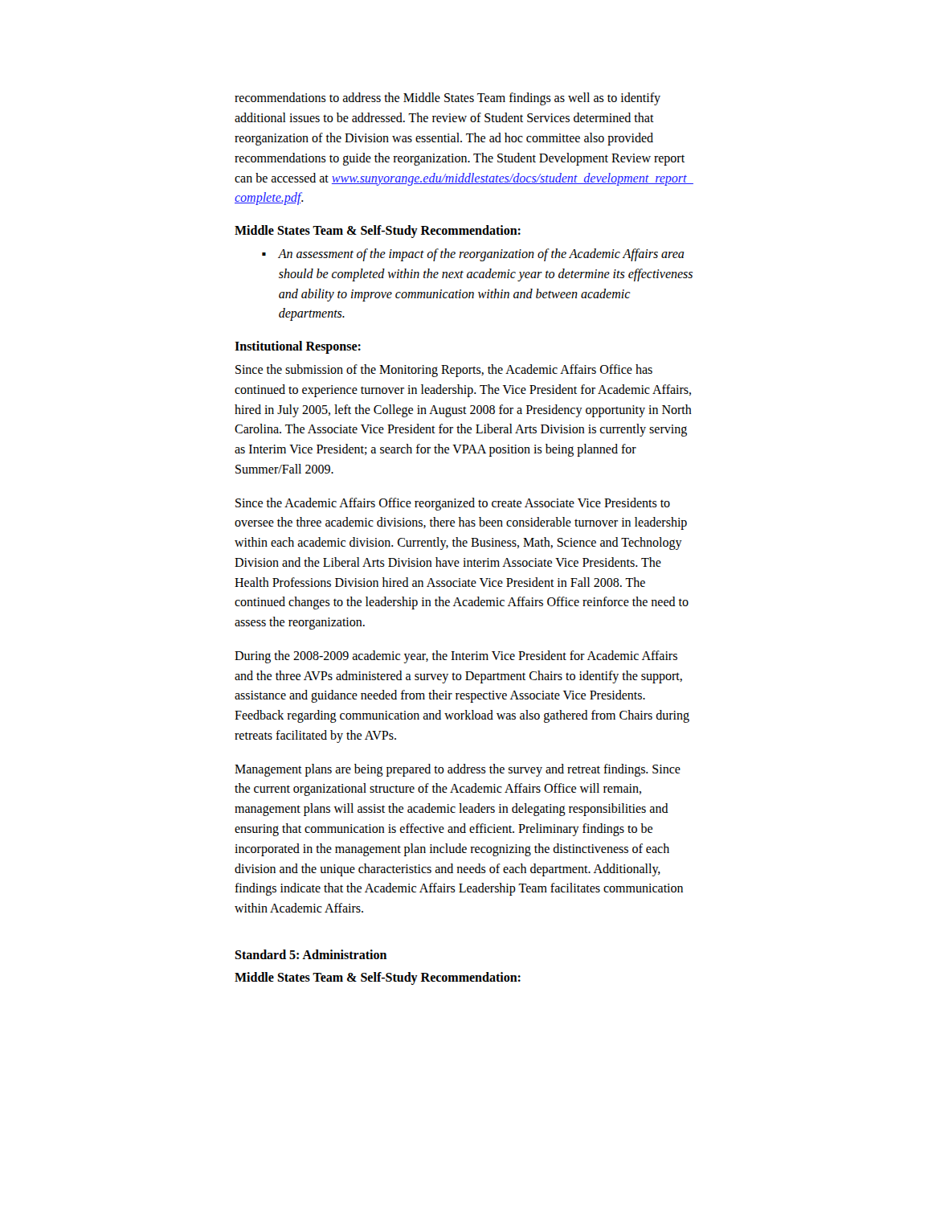recommendations to address the Middle States Team findings as well as to identify additional issues to be addressed. The review of Student Services determined that reorganization of the Division was essential. The ad hoc committee also provided recommendations to guide the reorganization. The Student Development Review report can be accessed at www.sunyorange.edu/middlestates/docs/student_development_report_complete.pdf.
Middle States Team & Self-Study Recommendation:
An assessment of the impact of the reorganization of the Academic Affairs area should be completed within the next academic year to determine its effectiveness and ability to improve communication within and between academic departments.
Institutional Response:
Since the submission of the Monitoring Reports, the Academic Affairs Office has continued to experience turnover in leadership. The Vice President for Academic Affairs, hired in July 2005, left the College in August 2008 for a Presidency opportunity in North Carolina. The Associate Vice President for the Liberal Arts Division is currently serving as Interim Vice President; a search for the VPAA position is being planned for Summer/Fall 2009.
Since the Academic Affairs Office reorganized to create Associate Vice Presidents to oversee the three academic divisions, there has been considerable turnover in leadership within each academic division. Currently, the Business, Math, Science and Technology Division and the Liberal Arts Division have interim Associate Vice Presidents. The Health Professions Division hired an Associate Vice President in Fall 2008. The continued changes to the leadership in the Academic Affairs Office reinforce the need to assess the reorganization.
During the 2008-2009 academic year, the Interim Vice President for Academic Affairs and the three AVPs administered a survey to Department Chairs to identify the support, assistance and guidance needed from their respective Associate Vice Presidents. Feedback regarding communication and workload was also gathered from Chairs during retreats facilitated by the AVPs.
Management plans are being prepared to address the survey and retreat findings. Since the current organizational structure of the Academic Affairs Office will remain, management plans will assist the academic leaders in delegating responsibilities and ensuring that communication is effective and efficient. Preliminary findings to be incorporated in the management plan include recognizing the distinctiveness of each division and the unique characteristics and needs of each department. Additionally, findings indicate that the Academic Affairs Leadership Team facilitates communication within Academic Affairs.
Standard 5: Administration
Middle States Team & Self-Study Recommendation: